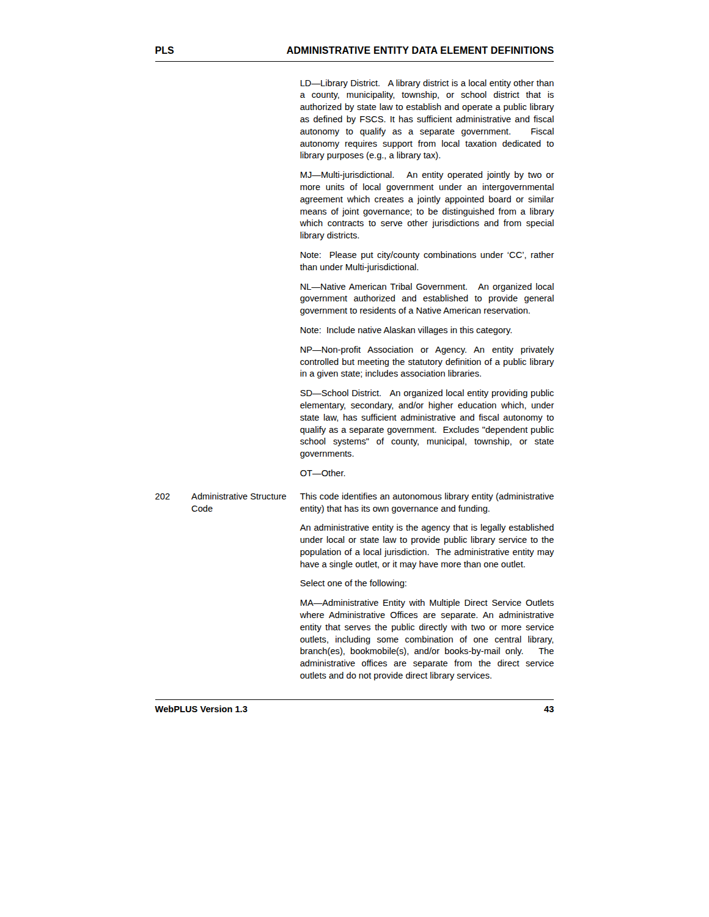PLS
ADMINISTRATIVE ENTITY DATA ELEMENT DEFINITIONS
| | | LD—Library District. A library district is a local entity other than a county, municipality, township, or school district that is authorized by state law to establish and operate a public library as defined by FSCS. It has sufficient administrative and fiscal autonomy to qualify as a separate government. Fiscal autonomy requires support from local taxation dedicated to library purposes (e.g., a library tax). MJ—Multi-jurisdictional. An entity operated jointly by two or more units of local government under an intergovernmental agreement which creates a jointly appointed board or similar means of joint governance; to be distinguished from a library which contracts to serve other jurisdictions and from special library districts. Note: Please put city/county combinations under ‘CC’, rather than under Multi-jurisdictional. NL—Native American Tribal Government. An organized local government authorized and established to provide general government to residents of a Native American reservation. Note: Include native Alaskan villages in this category. NP—Non-profit Association or Agency. An entity privately controlled but meeting the statutory definition of a public library in a given state; includes association libraries. SD—School District. An organized local entity providing public elementary, secondary, and/or higher education which, under state law, has sufficient administrative and fiscal autonomy to qualify as a separate government. Excludes "dependent public school systems" of county, municipal, township, or state governments. OT—Other. |
| 202 | Administrative Structure Code | This code identifies an autonomous library entity (administrative entity) that has its own governance and funding. An administrative entity is the agency that is legally established under local or state law to provide public library service to the population of a local jurisdiction. The administrative entity may have a single outlet, or it may have more than one outlet. Select one of the following: MA—Administrative Entity with Multiple Direct Service Outlets where Administrative Offices are separate. An administrative entity that serves the public directly with two or more service outlets, including some combination of one central library, branch(es), bookmobile(s), and/or books-by-mail only. The administrative offices are separate from the direct service outlets and do not provide direct library services. |
WebPLUS Version 1.3
43